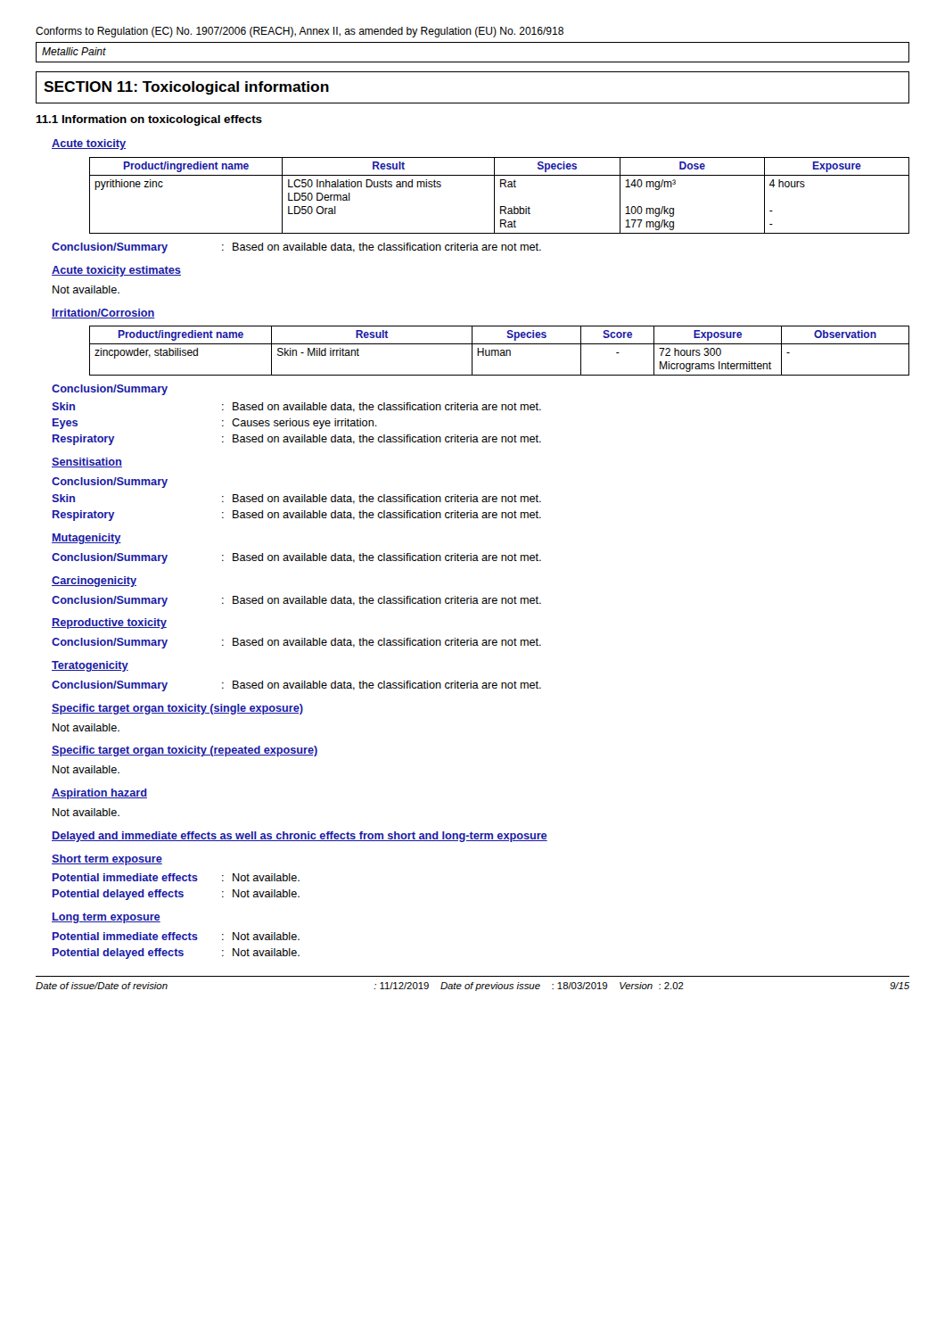Conforms to Regulation (EC) No. 1907/2006 (REACH), Annex II, as amended by Regulation (EU) No. 2016/918
Metallic Paint
SECTION 11: Toxicological information
11.1 Information on toxicological effects
Acute toxicity
| Product/ingredient name | Result | Species | Dose | Exposure |
| --- | --- | --- | --- | --- |
| pyrithione zinc | LC50 Inhalation Dusts and mists LD50 Dermal LD50 Oral | Rat Rabbit Rat | 140 mg/m³ 100 mg/kg 177 mg/kg | 4 hours - - |
Conclusion/Summary
:
Based on available data, the classification criteria are not met.
Acute toxicity estimates
Not available.
Irritation/Corrosion
| Product/ingredient name | Result | Species | Score | Exposure | Observation |
| --- | --- | --- | --- | --- | --- |
| zincpowder, stabilised | Skin - Mild irritant | Human | - | 72 hours 300 Micrograms Intermittent | - |
Conclusion/Summary
Skin
:
Based on available data, the classification criteria are not met.
Eyes
:
Causes serious eye irritation.
Respiratory
:
Based on available data, the classification criteria are not met.
Sensitisation
Conclusion/Summary
Skin
:
Based on available data, the classification criteria are not met.
Respiratory
:
Based on available data, the classification criteria are not met.
Mutagenicity
Conclusion/Summary
:
Based on available data, the classification criteria are not met.
Carcinogenicity
Conclusion/Summary
:
Based on available data, the classification criteria are not met.
Reproductive toxicity
Conclusion/Summary
:
Based on available data, the classification criteria are not met.
Teratogenicity
Conclusion/Summary
:
Based on available data, the classification criteria are not met.
Specific target organ toxicity (single exposure)
Not available.
Specific target organ toxicity (repeated exposure)
Not available.
Aspiration hazard
Not available.
Delayed and immediate effects as well as chronic effects from short and long-term exposure
Short term exposure
Potential immediate effects
:
Not available.
Potential delayed effects
:
Not available.
Long term exposure
Potential immediate effects
:
Not available.
Potential delayed effects
:
Not available.
Date of issue/Date of revision
: 11/12/2019 Date of previous issue : 18/03/2019 Version : 2.02
9/15